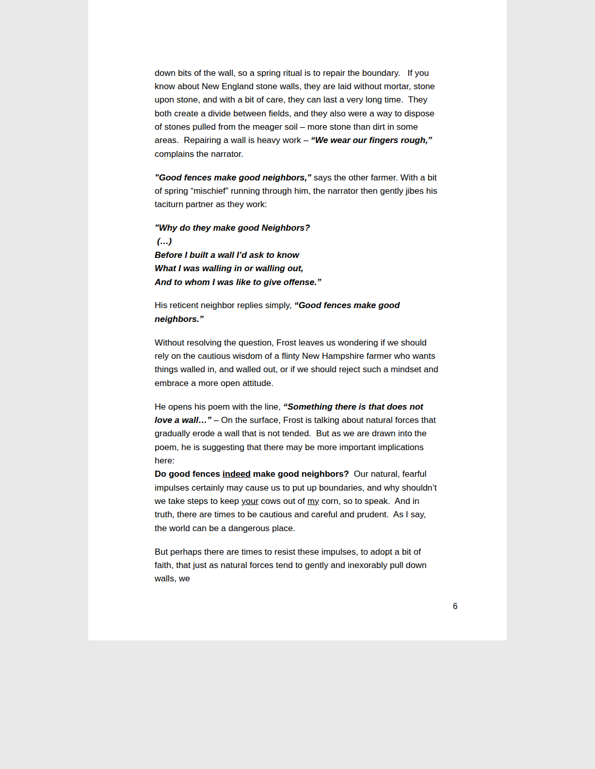down bits of the wall, so a spring ritual is to repair the boundary. If you know about New England stone walls, they are laid without mortar, stone upon stone, and with a bit of care, they can last a very long time. They both create a divide between fields, and they also were a way to dispose of stones pulled from the meager soil – more stone than dirt in some areas. Repairing a wall is heavy work – “We wear our fingers rough,” complains the narrator.
"Good fences make good neighbors," says the other farmer. With a bit of spring “mischief” running through him, the narrator then gently jibes his taciturn partner as they work:
"Why do they make good Neighbors? (…) Before I built a wall I’d ask to know What I was walling in or walling out, And to whom I was like to give offense.”
His reticent neighbor replies simply, “Good fences make good neighbors.”
Without resolving the question, Frost leaves us wondering if we should rely on the cautious wisdom of a flinty New Hampshire farmer who wants things walled in, and walled out, or if we should reject such a mindset and embrace a more open attitude.
He opens his poem with the line, “Something there is that does not love a wall…” – On the surface, Frost is talking about natural forces that gradually erode a wall that is not tended. But as we are drawn into the poem, he is suggesting that there may be more important implications here:
Do good fences indeed make good neighbors? Our natural, fearful impulses certainly may cause us to put up boundaries, and why shouldn’t we take steps to keep your cows out of my corn, so to speak. And in truth, there are times to be cautious and careful and prudent. As I say, the world can be a dangerous place.
But perhaps there are times to resist these impulses, to adopt a bit of faith, that just as natural forces tend to gently and inexorably pull down walls, we
6